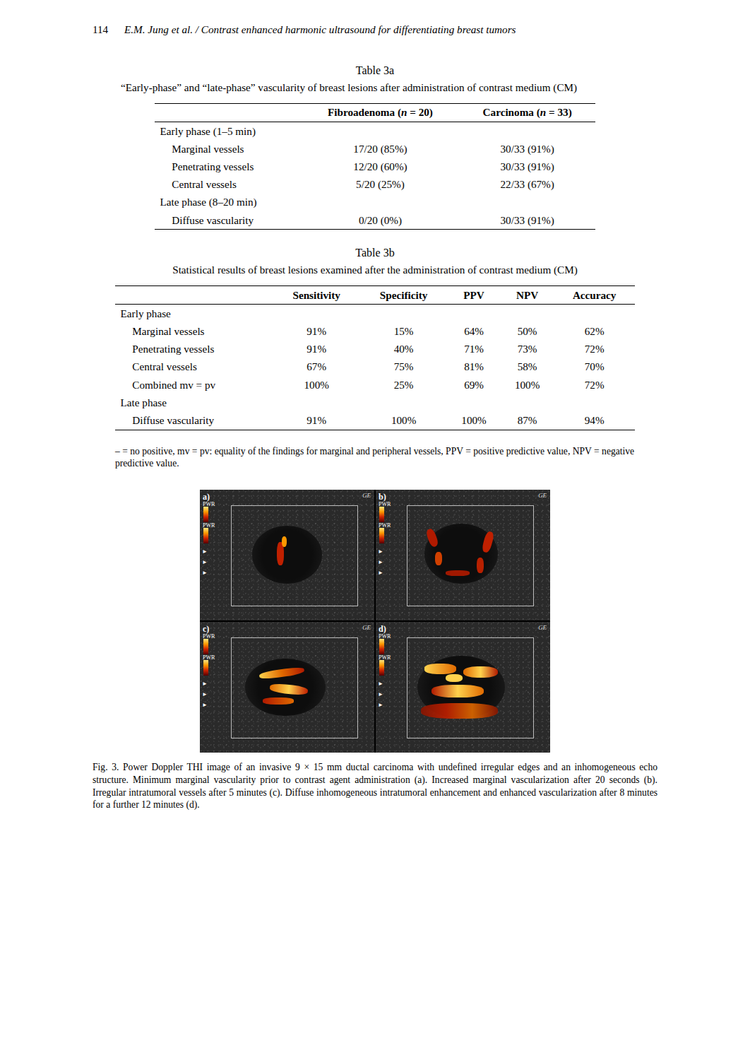114 E.M. Jung et al. / Contrast enhanced harmonic ultrasound for differentiating breast tumors
Table 3a
“Early-phase” and “late-phase” vascularity of breast lesions after administration of contrast medium (CM)
| | Fibroadenoma ( n = 20) | Carcinoma ( n = 33) |
| --- | --- | --- |
| Early phase (1–5 min) | | |
| Marginal vessels | 17/20 (85%) | 30/33 (91%) |
| Penetrating vessels | 12/20 (60%) | 30/33 (91%) |
| Central vessels | 5/20 (25%) | 22/33 (67%) |
| Late phase (8–20 min) | | |
| Diffuse vascularity | 0/20 (0%) | 30/33 (91%) |
Table 3b
Statistical results of breast lesions examined after the administration of contrast medium (CM)
| | Sensitivity | Specificity | PPV | NPV | Accuracy |
| --- | --- | --- | --- | --- | --- |
| Early phase | | | | | |
| Marginal vessels | 91% | 15% | 64% | 50% | 62% |
| Penetrating vessels | 91% | 40% | 71% | 73% | 72% |
| Central vessels | 67% | 75% | 81% | 58% | 70% |
| Combined mv = pv | 100% | 25% | 69% | 100% | 72% |
| Late phase | | | | | |
| Diffuse vascularity | 91% | 100% | 100% | 87% | 94% |
– = no positive, mv = pv: equality of the findings for marginal and peripheral vessels, PPV = positive predictive value, NPV = negative predictive value.
a) GE
PWR
PWR
►
►
►
b) GE
PWR
PWR
►
►
►
c) GE
PWR
PWR
►
►
►
d) GE
PWR
PWR
►
►
►
Fig. 3. Power Doppler THI image of an invasive 9 × 15 mm ductal carcinoma with undefined irregular edges and an inhomogeneous echo structure. Minimum marginal vascularity prior to contrast agent administration (a). Increased marginal vascularization after 20 seconds (b). Irregular intratumoral vessels after 5 minutes (c). Diffuse inhomogeneous intratumoral enhancement and enhanced vascularization after 8 minutes for a further 12 minutes (d).